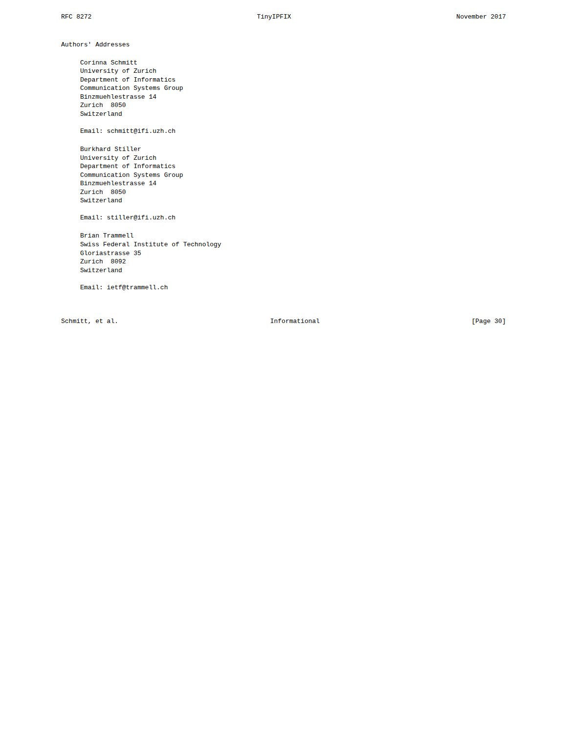RFC 8272 TinyIPFIX November 2017
Authors' Addresses
Corinna Schmitt
University of Zurich
Department of Informatics
Communication Systems Group
Binzmuehlestrasse 14
Zurich  8050
Switzerland

Email: schmitt@ifi.uzh.ch
Burkhard Stiller
University of Zurich
Department of Informatics
Communication Systems Group
Binzmuehlestrasse 14
Zurich  8050
Switzerland

Email: stiller@ifi.uzh.ch
Brian Trammell
Swiss Federal Institute of Technology
Gloriastrasse 35
Zurich  8092
Switzerland

Email: ietf@trammell.ch
Schmitt, et al. Informational [Page 30]